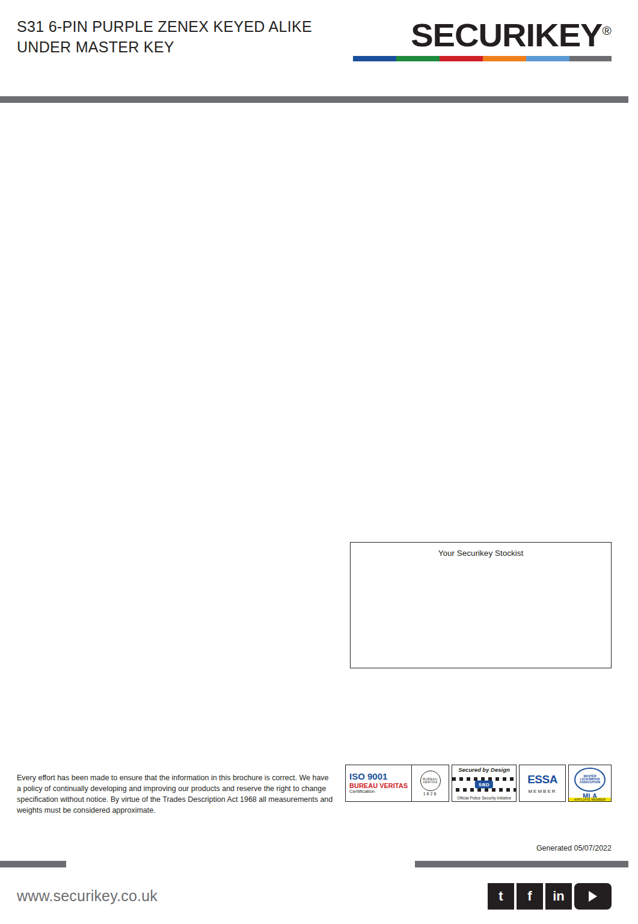S31 6-Pin Purple Zenex Keyed Alike
Under Master Key
SECURIKEY®
Your Securikey Stockist
Every effort has been made to ensure that the information in this brochure is correct. We have a policy of continually developing and improving our products and reserve the right to change specification without notice. By virtue of the Trades Description Act 1968 all measurements and weights must be considered approximate.
ISO 9001 BUREAU VERITAS Certification
BUREAU
VERITAS
1828
Secured by Design
SBD
Official Police Security Initiative
ESSA
MEMBER
MASTER LOCKSMITHS
ASSOCIATION
MLA
AFFILIATE MEMBER
Generated 05/07/2022
www.securikey.co.uk
t
f
in